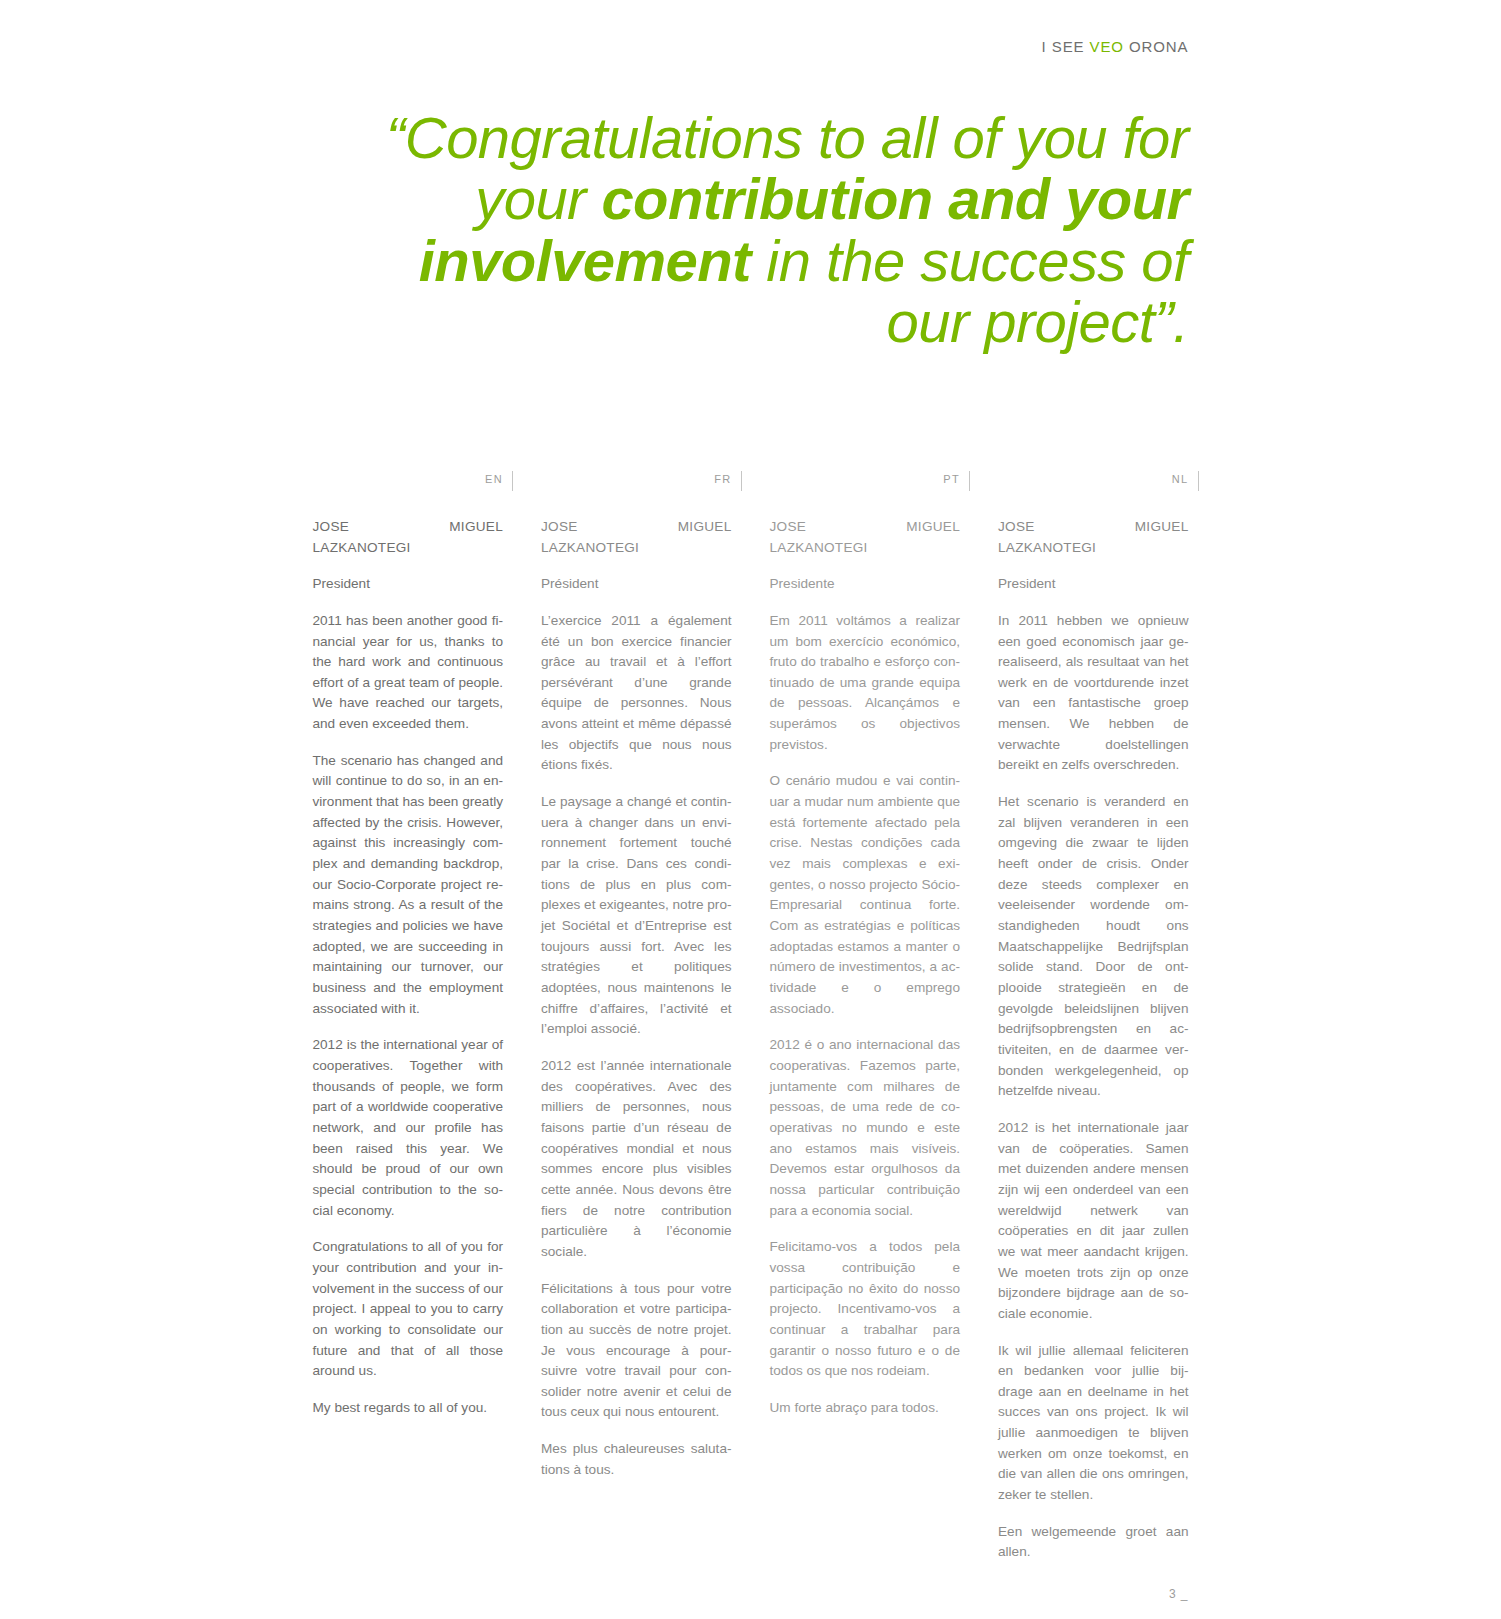I SEE VEO ORONA
“Congratulations to all of you for your contribution and your involvement in the success of our project”.
EN
JOSE MIGUEL LAZKANOTEGI
President
2011 has been another good financial year for us, thanks to the hard work and continuous effort of a great team of people. We have reached our targets, and even exceeded them.
The scenario has changed and will continue to do so, in an environment that has been greatly affected by the crisis. However, against this increasingly complex and demanding backdrop, our Socio-Corporate project remains strong. As a result of the strategies and policies we have adopted, we are succeeding in maintaining our turnover, our business and the employment associated with it.
2012 is the international year of cooperatives. Together with thousands of people, we form part of a worldwide cooperative network, and our profile has been raised this year. We should be proud of our own special contribution to the social economy.
Congratulations to all of you for your contribution and your involvement in the success of our project. I appeal to you to carry on working to consolidate our future and that of all those around us.
My best regards to all of you.
FR
JOSE MIGUEL LAZKANOTEGI
Président
L’exercice 2011 a également été un bon exercice financier grâce au travail et à l’effort persévérant d’une grande équipe de personnes. Nous avons atteint et même dépassé les objectifs que nous nous étions fixés.
Le paysage a changé et continuera à changer dans un environnement fortement touché par la crise. Dans ces conditions de plus en plus complexes et exigeantes, notre projet Sociétal et d’Entreprise est toujours aussi fort. Avec les stratégies et politiques adoptées, nous maintenons le chiffre d’affaires, l’activité et l’emploi associé.
2012 est l’année internationale des coopératives. Avec des milliers de personnes, nous faisons partie d’un réseau de coopératives mondial et nous sommes encore plus visibles cette année. Nous devons être fiers de notre contribution particulière à l’économie sociale.
Félicitations à tous pour votre collaboration et votre participation au succès de notre projet. Je vous encourage à poursuivre votre travail pour consolider notre avenir et celui de tous ceux qui nous entourent.
Mes plus chaleureuses salutations à tous.
PT
JOSE MIGUEL LAZKANOTEGI
Presidente
Em 2011 voltámos a realizar um bom exercício económico, fruto do trabalho e esforço continuado de uma grande equipa de pessoas. Alcançámos e superámos os objectivos previstos.
O cenário mudou e vai continuar a mudar num ambiente que está fortemente afectado pela crise. Nestas condições cada vez mais complexas e exigentes, o nosso projecto Sócio-Empresarial continua forte. Com as estratégias e políticas adoptadas estamos a manter o número de investimentos, a actividade e o emprego associado.
2012 é o ano internacional das cooperativas. Fazemos parte, juntamente com milhares de pessoas, de uma rede de cooperativas no mundo e este ano estamos mais visíveis. Devemos estar orgulhosos da nossa particular contribuição para a economia social.
Felicitamo-vos a todos pela vossa contribuição e participação no êxito do nosso projecto. Incentivamo-vos a continuar a trabalhar para garantir o nosso futuro e o de todos os que nos rodeiam.
Um forte abraço para todos.
NL
JOSE MIGUEL LAZKANOTEGI
President
In 2011 hebben we opnieuw een goed economisch jaar gerealiseerd, als resultaat van het werk en de voortdurende inzet van een fantastische groep mensen. We hebben de verwachte doelstellingen bereikt en zelfs overschreden.
Het scenario is veranderd en zal blijven veranderen in een omgeving die zwaar te lijden heeft onder de crisis. Onder deze steeds complexer en veeleisender wordende omstandigheden houdt ons Maatschappelijke Bedrijfsplan solide stand. Door de ontplooide strategieën en de gevolgde beleidslijnen blijven bedrijfsopbrengsten en activiteiten, en de daarmee verbonden werkgelegenheid, op hetzelfde niveau.
2012 is het internationale jaar van de coöperaties. Samen met duizenden andere mensen zijn wij een onderdeel van een wereldwijd netwerk van coöperaties en dit jaar zullen we wat meer aandacht krijgen. We moeten trots zijn op onze bijzondere bijdrage aan de sociale economie.
Ik wil jullie allemaal feliciteren en bedanken voor jullie bijdrage aan en deelname in het succes van ons project. Ik wil jullie aanmoedigen te blijven werken om onze toekomst, en die van allen die ons omringen, zeker te stellen.
Een welgemeende groet aan allen.
3 _